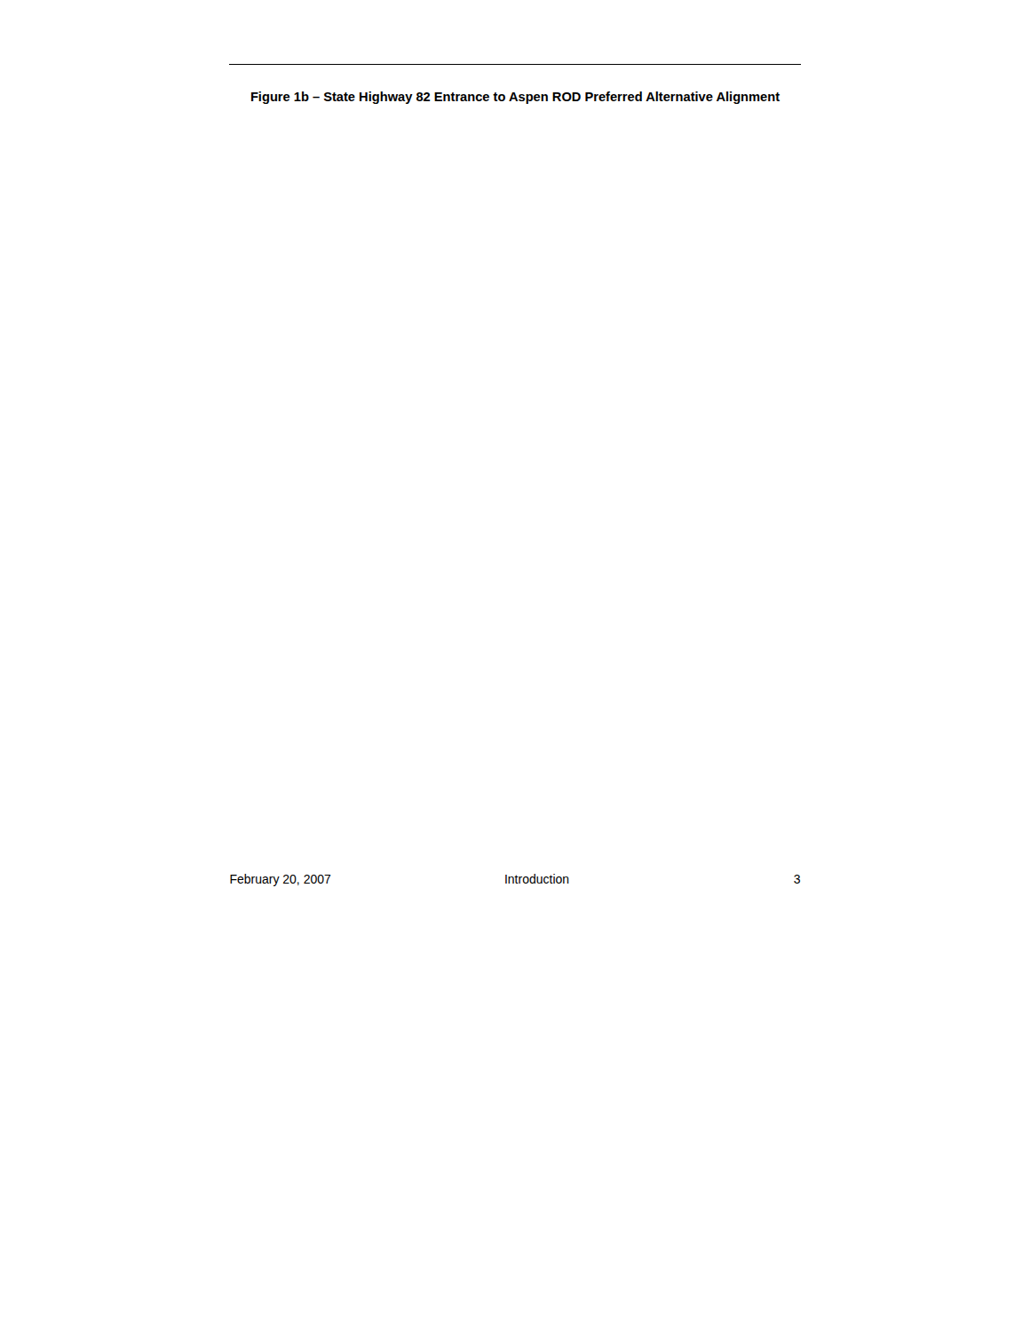Figure 1b – State Highway 82 Entrance to Aspen ROD Preferred Alternative Alignment
February 20, 2007 Introduction 3